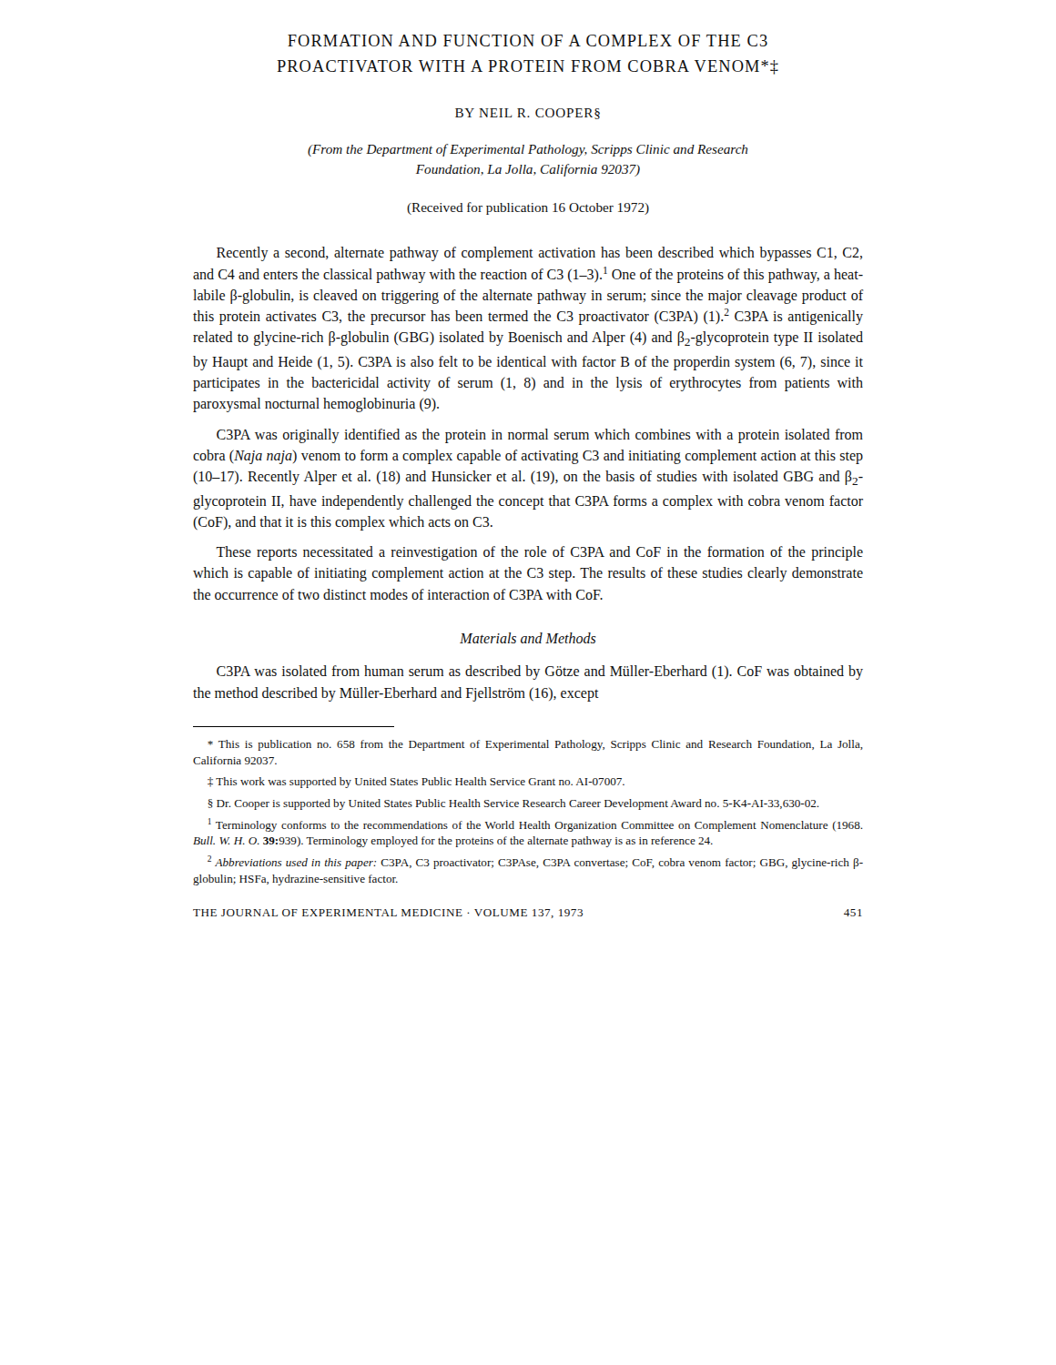Formation and Function of a Complex of the C3
Proactivator with a Protein from Cobra Venom*‡
By Neil R. Cooper§
(From the Department of Experimental Pathology, Scripps Clinic and Research
Foundation, La Jolla, California 92037)
(Received for publication 16 October 1972)
Recently a second, alternate pathway of complement activation has been described which bypasses C1, C2, and C4 and enters the classical pathway with the reaction of C3 (1–3).1 One of the proteins of this pathway, a heat-labile β-globulin, is cleaved on triggering of the alternate pathway in serum; since the major cleavage product of this protein activates C3, the precursor has been termed the C3 proactivator (C3PA) (1).2 C3PA is antigenically related to glycine-rich β-globulin (GBG) isolated by Boenisch and Alper (4) and β2-glycoprotein type II isolated by Haupt and Heide (1, 5). C3PA is also felt to be identical with factor B of the properdin system (6, 7), since it participates in the bactericidal activity of serum (1, 8) and in the lysis of erythrocytes from patients with paroxysmal nocturnal hemoglobinuria (9).
C3PA was originally identified as the protein in normal serum which combines with a protein isolated from cobra (Naja naja) venom to form a complex capable of activating C3 and initiating complement action at this step (10–17). Recently Alper et al. (18) and Hunsicker et al. (19), on the basis of studies with isolated GBG and β2-glycoprotein II, have independently challenged the concept that C3PA forms a complex with cobra venom factor (CoF), and that it is this complex which acts on C3.
These reports necessitated a reinvestigation of the role of C3PA and CoF in the formation of the principle which is capable of initiating complement action at the C3 step. The results of these studies clearly demonstrate the occurrence of two distinct modes of interaction of C3PA with CoF.
Materials and Methods
C3PA was isolated from human serum as described by Götze and Müller-Eberhard (1). CoF was obtained by the method described by Müller-Eberhard and Fjellström (16), except
* This is publication no. 658 from the Department of Experimental Pathology, Scripps Clinic and Research Foundation, La Jolla, California 92037.
‡ This work was supported by United States Public Health Service Grant no. AI-07007.
§ Dr. Cooper is supported by United States Public Health Service Research Career Development Award no. 5-K4-AI-33,630-02.
1 Terminology conforms to the recommendations of the World Health Organization Committee on Complement Nomenclature (1968. Bull. W. H. O. 39: 939). Terminology employed for the proteins of the alternate pathway is as in reference 24.
2 Abbreviations used in this paper: C3PA, C3 proactivator; C3PAse, C3PA convertase; CoF, cobra venom factor; GBG, glycine-rich β-globulin; HSFa, hydrazine-sensitive factor.
The Journal of Experimental Medicine · Volume 137, 1973 451